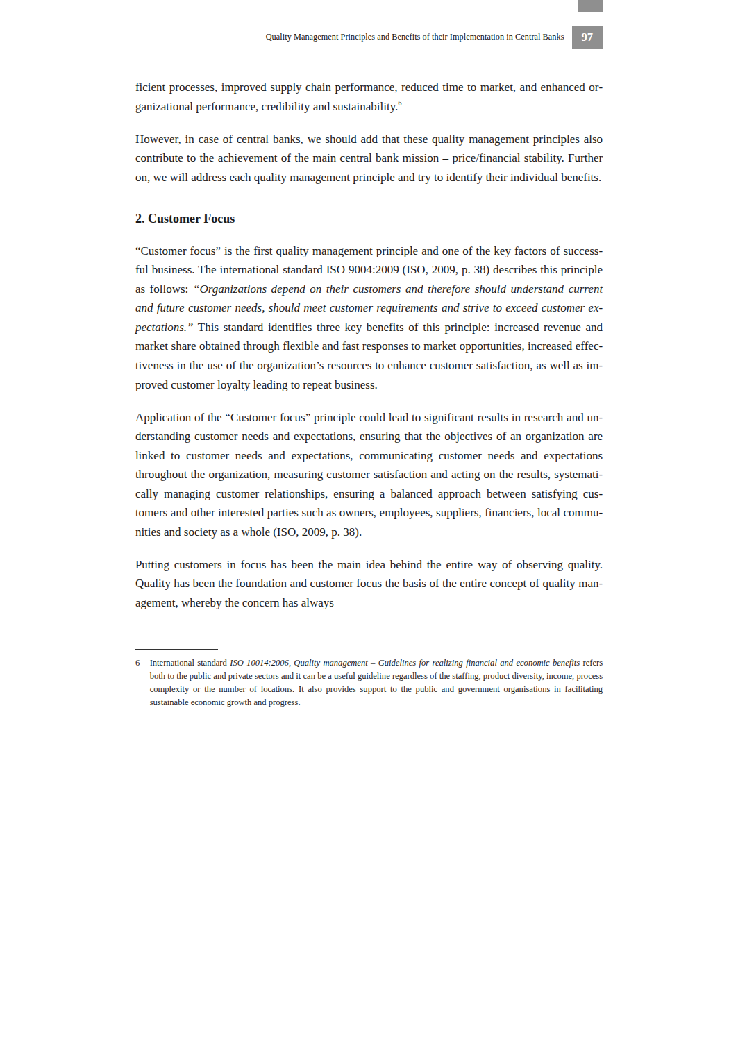Quality Management Principles and Benefits of their Implementation in Central Banks
97
ficient processes, improved supply chain performance, reduced time to market, and enhanced organizational performance, credibility and sustainability.6
However, in case of central banks, we should add that these quality management principles also contribute to the achievement of the main central bank mission – price/financial stability. Further on, we will address each quality management principle and try to identify their individual benefits.
2. Customer Focus
“Customer focus” is the first quality management principle and one of the key factors of successful business. The international standard ISO 9004:2009 (ISO, 2009, p. 38) describes this principle as follows: “Organizations depend on their customers and therefore should understand current and future customer needs, should meet customer requirements and strive to exceed customer expectations.” This standard identifies three key benefits of this principle: increased revenue and market share obtained through flexible and fast responses to market opportunities, increased effectiveness in the use of the organization’s resources to enhance customer satisfaction, as well as improved customer loyalty leading to repeat business.
Application of the “Customer focus” principle could lead to significant results in research and understanding customer needs and expectations, ensuring that the objectives of an organization are linked to customer needs and expectations, communicating customer needs and expectations throughout the organization, measuring customer satisfaction and acting on the results, systematically managing customer relationships, ensuring a balanced approach between satisfying customers and other interested parties such as owners, employees, suppliers, financiers, local communities and society as a whole (ISO, 2009, p. 38).
Putting customers in focus has been the main idea behind the entire way of observing quality. Quality has been the foundation and customer focus the basis of the entire concept of quality management, whereby the concern has always
6
International standard ISO 10014:2006, Quality management – Guidelines for realizing financial and economic benefits refers both to the public and private sectors and it can be a useful guideline regardless of the staffing, product diversity, income, process complexity or the number of locations. It also provides support to the public and government organisations in facilitating sustainable economic growth and progress.